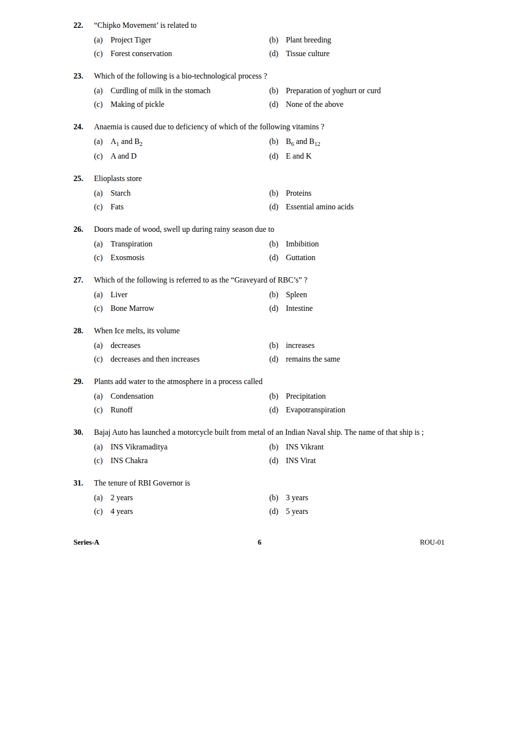22.
“Chipko Movement’ is related to
(a) Project Tiger
(b) Plant breeding
(c) Forest conservation
(d) Tissue culture
23.
Which of the following is a bio-technological process ?
(a) Curdling of milk in the stomach
(b) Preparation of yoghurt or curd
(c) Making of pickle
(d) None of the above
24.
Anaemia is caused due to deficiency of which of the following vitamins ?
(a) A1 and B2
(b) B6 and B12
(c) A and D
(d) E and K
25.
Elioplasts store
(a) Starch
(b) Proteins
(c) Fats
(d) Essential amino acids
26.
Doors made of wood, swell up during rainy season due to
(a) Transpiration
(b) Imbibition
(c) Exosmosis
(d) Guttation
27.
Which of the following is referred to as the “Graveyard of RBC’s” ?
(a) Liver
(b) Spleen
(c) Bone Marrow
(d) Intestine
28.
When Ice melts, its volume
(a) decreases
(b) increases
(c) decreases and then increases
(d) remains the same
29.
Plants add water to the atmosphere in a process called
(a) Condensation
(b) Precipitation
(c) Runoff
(d) Evapotranspiration
30.
Bajaj Auto has launched a motorcycle built from metal of an Indian Naval ship. The name of that ship is ;
(a) INS Vikramaditya
(b) INS Vikrant
(c) INS Chakra
(d) INS Virat
31.
The tenure of RBI Governor is
(a) 2 years
(b) 3 years
(c) 4 years
(d) 5 years
Series-A
6
ROU-01